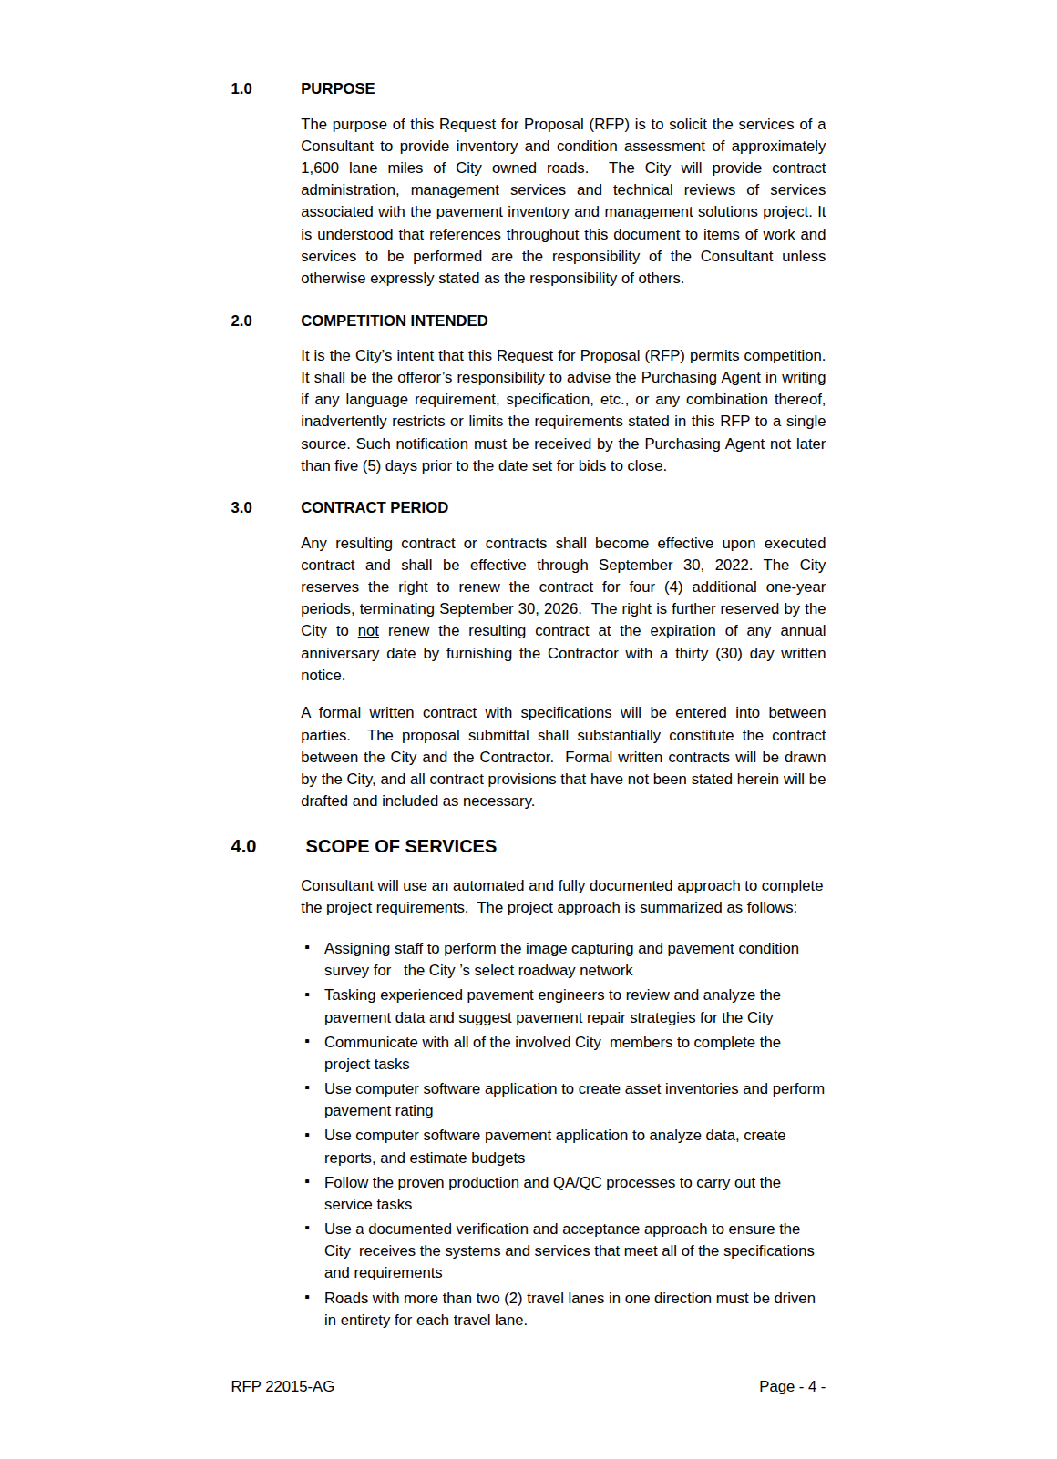1.0 PURPOSE
The purpose of this Request for Proposal (RFP) is to solicit the services of a Consultant to provide inventory and condition assessment of approximately 1,600 lane miles of City owned roads. The City will provide contract administration, management services and technical reviews of services associated with the pavement inventory and management solutions project. It is understood that references throughout this document to items of work and services to be performed are the responsibility of the Consultant unless otherwise expressly stated as the responsibility of others.
2.0 COMPETITION INTENDED
It is the City’s intent that this Request for Proposal (RFP) permits competition. It shall be the offeror’s responsibility to advise the Purchasing Agent in writing if any language requirement, specification, etc., or any combination thereof, inadvertently restricts or limits the requirements stated in this RFP to a single source. Such notification must be received by the Purchasing Agent not later than five (5) days prior to the date set for bids to close.
3.0 CONTRACT PERIOD
Any resulting contract or contracts shall become effective upon executed contract and shall be effective through September 30, 2022. The City reserves the right to renew the contract for four (4) additional one-year periods, terminating September 30, 2026. The right is further reserved by the City to not renew the resulting contract at the expiration of any annual anniversary date by furnishing the Contractor with a thirty (30) day written notice.
A formal written contract with specifications will be entered into between parties. The proposal submittal shall substantially constitute the contract between the City and the Contractor. Formal written contracts will be drawn by the City, and all contract provisions that have not been stated herein will be drafted and included as necessary.
4.0 SCOPE OF SERVICES
Consultant will use an automated and fully documented approach to complete the project requirements. The project approach is summarized as follows:
Assigning staff to perform the image capturing and pavement condition survey for the City ’s select roadway network
Tasking experienced pavement engineers to review and analyze the pavement data and suggest pavement repair strategies for the City
Communicate with all of the involved City members to complete the project tasks
Use computer software application to create asset inventories and perform pavement rating
Use computer software pavement application to analyze data, create reports, and estimate budgets
Follow the proven production and QA/QC processes to carry out the service tasks
Use a documented verification and acceptance approach to ensure the City receives the systems and services that meet all of the specifications and requirements
Roads with more than two (2) travel lanes in one direction must be driven in entirety for each travel lane.
RFP 22015-AG Page - 4 -